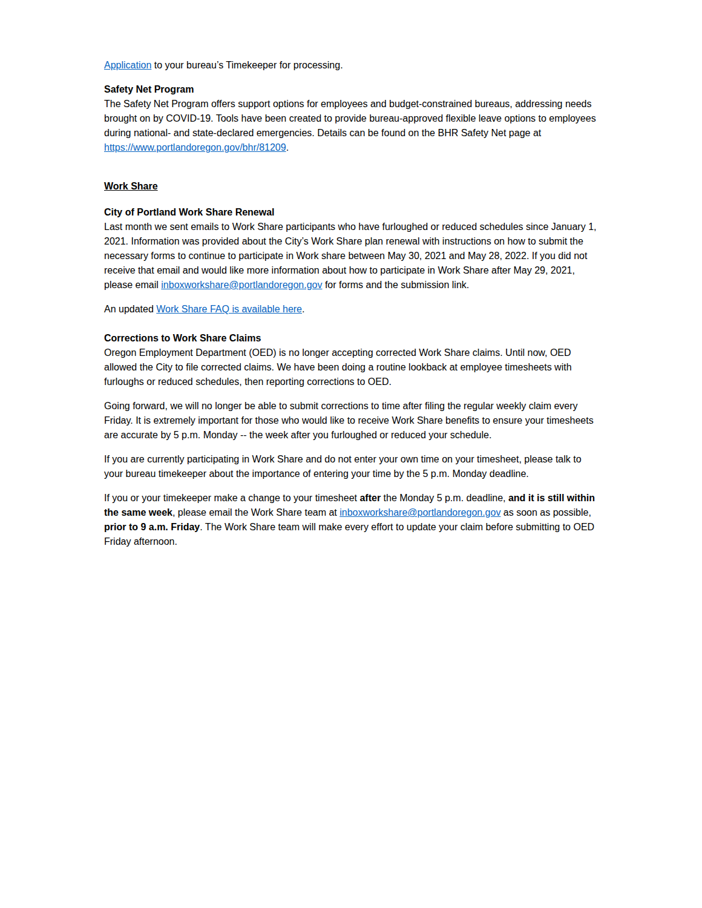Application to your bureau’s Timekeeper for processing.
Safety Net Program
The Safety Net Program offers support options for employees and budget-constrained bureaus, addressing needs brought on by COVID-19. Tools have been created to provide bureau-approved flexible leave options to employees during national- and state-declared emergencies. Details can be found on the BHR Safety Net page at https://www.portlandoregon.gov/bhr/81209.
Work Share
City of Portland Work Share Renewal
Last month we sent emails to Work Share participants who have furloughed or reduced schedules since January 1, 2021. Information was provided about the City’s Work Share plan renewal with instructions on how to submit the necessary forms to continue to participate in Work share between May 30, 2021 and May 28, 2022. If you did not receive that email and would like more information about how to participate in Work Share after May 29, 2021, please email inboxworkshare@portlandoregon.gov for forms and the submission link.
An updated Work Share FAQ is available here.
Corrections to Work Share Claims
Oregon Employment Department (OED) is no longer accepting corrected Work Share claims. Until now, OED allowed the City to file corrected claims. We have been doing a routine lookback at employee timesheets with furloughs or reduced schedules, then reporting corrections to OED.
Going forward, we will no longer be able to submit corrections to time after filing the regular weekly claim every Friday. It is extremely important for those who would like to receive Work Share benefits to ensure your timesheets are accurate by 5 p.m. Monday -- the week after you furloughed or reduced your schedule.
If you are currently participating in Work Share and do not enter your own time on your timesheet, please talk to your bureau timekeeper about the importance of entering your time by the 5 p.m. Monday deadline.
If you or your timekeeper make a change to your timesheet after the Monday 5 p.m. deadline, and it is still within the same week, please email the Work Share team at inboxworkshare@portlandoregon.gov as soon as possible, prior to 9 a.m. Friday. The Work Share team will make every effort to update your claim before submitting to OED Friday afternoon.